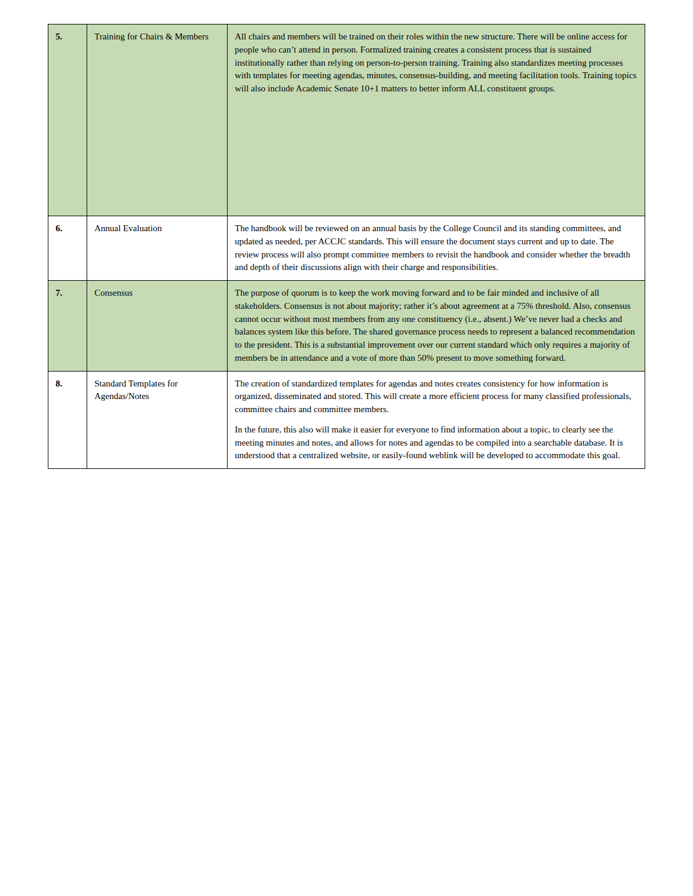| 5. | Training for Chairs & Members | All chairs and members will be trained on their roles within the new structure. There will be online access for people who can’t attend in person. Formalized training creates a consistent process that is sustained institutionally rather than relying on person-to-person training. Training also standardizes meeting processes with templates for meeting agendas, minutes, consensus-building, and meeting facilitation tools. Training topics will also include Academic Senate 10+1 matters to better inform ALL constituent groups. |
| 6. | Annual Evaluation | The handbook will be reviewed on an annual basis by the College Council and its standing committees, and updated as needed, per ACCJC standards. This will ensure the document stays current and up to date. The review process will also prompt committee members to revisit the handbook and consider whether the breadth and depth of their discussions align with their charge and responsibilities. |
| 7. | Consensus | The purpose of quorum is to keep the work moving forward and to be fair minded and inclusive of all stakeholders. Consensus is not about majority; rather it’s about agreement at a 75% threshold. Also, consensus cannot occur without most members from any one constituency (i.e., absent.) We’ve never had a checks and balances system like this before. The shared governance process needs to represent a balanced recommendation to the president. This is a substantial improvement over our current standard which only requires a majority of members be in attendance and a vote of more than 50% present to move something forward. |
| 8. | Standard Templates for Agendas/Notes | The creation of standardized templates for agendas and notes creates consistency for how information is organized, disseminated and stored. This will create a more efficient process for many classified professionals, committee chairs and committee members. In the future, this also will make it easier for everyone to find information about a topic, to clearly see the meeting minutes and notes, and allows for notes and agendas to be compiled into a searchable database. It is understood that a centralized website, or easily-found weblink will be developed to accommodate this goal. |